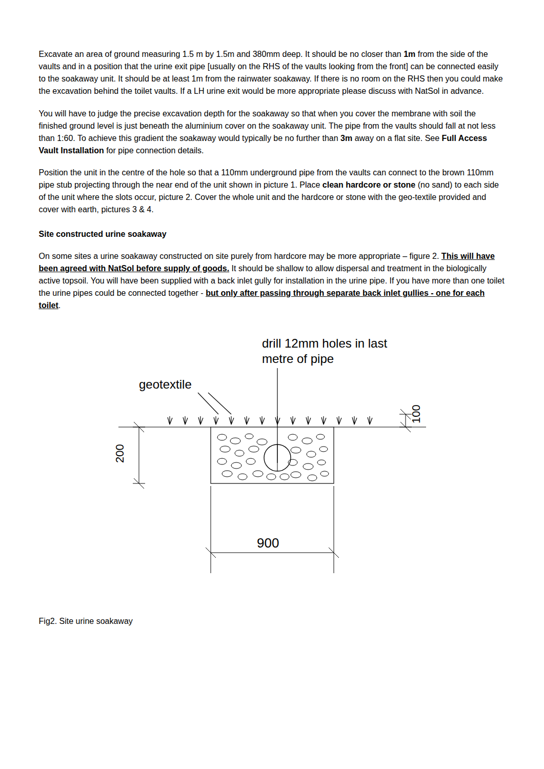Excavate an area of ground measuring 1.5 m by 1.5m and 380mm deep. It should be no closer than 1m from the side of the vaults and in a position that the urine exit pipe [usually on the RHS of the vaults looking from the front] can be connected easily to the soakaway unit. It should be at least 1m from the rainwater soakaway. If there is no room on the RHS then you could make the excavation behind the toilet vaults. If a LH urine exit would be more appropriate please discuss with NatSol in advance.
You will have to judge the precise excavation depth for the soakaway so that when you cover the membrane with soil the finished ground level is just beneath the aluminium cover on the soakaway unit. The pipe from the vaults should fall at not less than 1:60. To achieve this gradient the soakaway would typically be no further than 3m away on a flat site. See Full Access Vault Installation for pipe connection details.
Position the unit in the centre of the hole so that a 110mm underground pipe from the vaults can connect to the brown 110mm pipe stub projecting through the near end of the unit shown in picture 1. Place clean hardcore or stone (no sand) to each side of the unit where the slots occur, picture 2. Cover the whole unit and the hardcore or stone with the geo-textile provided and cover with earth, pictures 3 & 4.
Site constructed urine soakaway
On some sites a urine soakaway constructed on site purely from hardcore may be more appropriate – figure 2. This will have been agreed with NatSol before supply of goods. It should be shallow to allow dispersal and treatment in the biologically active topsoil. You will have been supplied with a back inlet gully for installation in the urine pipe. If you have more than one toilet the urine pipes could be connected together - but only after passing through separate back inlet gullies - one for each toilet.
drill 12mm holes in last metre of pipe geotextile 200 100 900
Fig2. Site urine soakaway